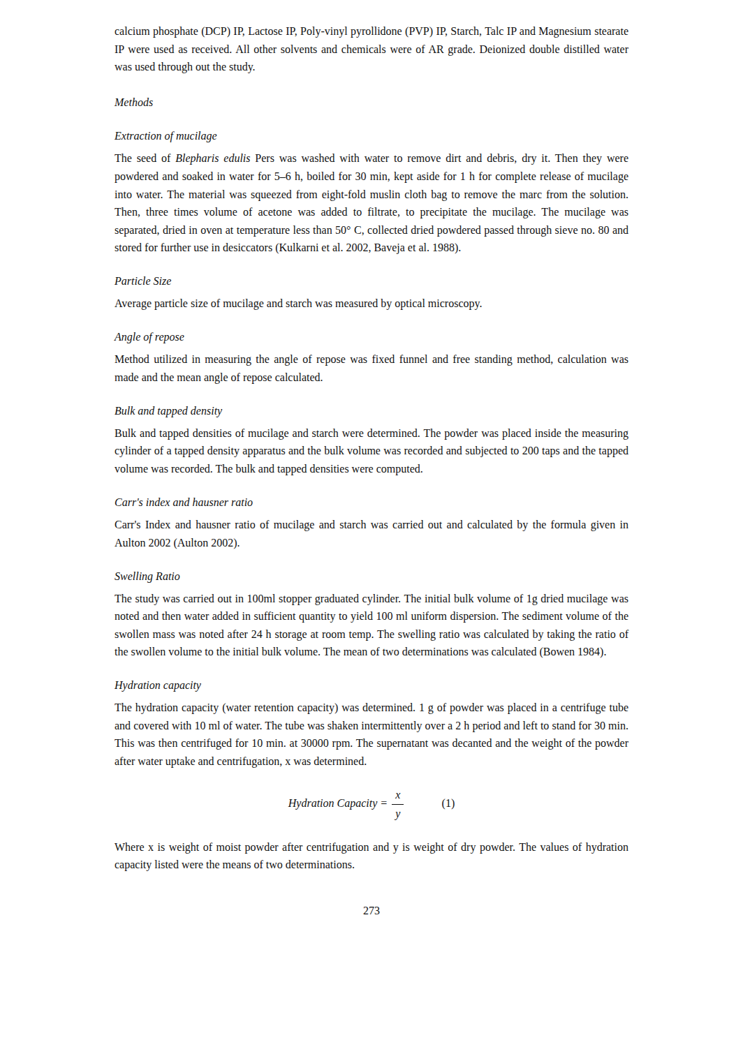calcium phosphate (DCP) IP, Lactose IP, Poly-vinyl pyrollidone (PVP) IP, Starch, Talc IP and Magnesium stearate IP were used as received. All other solvents and chemicals were of AR grade. Deionized double distilled water was used through out the study.
Methods
Extraction of mucilage
The seed of Blepharis edulis Pers was washed with water to remove dirt and debris, dry it. Then they were powdered and soaked in water for 5–6 h, boiled for 30 min, kept aside for 1 h for complete release of mucilage into water. The material was squeezed from eight-fold muslin cloth bag to remove the marc from the solution. Then, three times volume of acetone was added to filtrate, to precipitate the mucilage. The mucilage was separated, dried in oven at temperature less than 50° C, collected dried powdered passed through sieve no. 80 and stored for further use in desiccators (Kulkarni et al. 2002, Baveja et al. 1988).
Particle Size
Average particle size of mucilage and starch was measured by optical microscopy.
Angle of repose
Method utilized in measuring the angle of repose was fixed funnel and free standing method, calculation was made and the mean angle of repose calculated.
Bulk and tapped density
Bulk and tapped densities of mucilage and starch were determined. The powder was placed inside the measuring cylinder of a tapped density apparatus and the bulk volume was recorded and subjected to 200 taps and the tapped volume was recorded. The bulk and tapped densities were computed.
Carr's index and hausner ratio
Carr's Index and hausner ratio of mucilage and starch was carried out and calculated by the formula given in Aulton 2002 (Aulton 2002).
Swelling Ratio
The study was carried out in 100ml stopper graduated cylinder. The initial bulk volume of 1g dried mucilage was noted and then water added in sufficient quantity to yield 100 ml uniform dispersion. The sediment volume of the swollen mass was noted after 24 h storage at room temp. The swelling ratio was calculated by taking the ratio of the swollen volume to the initial bulk volume. The mean of two determinations was calculated (Bowen 1984).
Hydration capacity
The hydration capacity (water retention capacity) was determined. 1 g of powder was placed in a centrifuge tube and covered with 10 ml of water. The tube was shaken intermittently over a 2 h period and left to stand for 30 min. This was then centrifuged for 10 min. at 30000 rpm. The supernatant was decanted and the weight of the powder after water uptake and centrifugation, x was determined.
Hydration Capacity = xy (1)
Where x is weight of moist powder after centrifugation and y is weight of dry powder. The values of hydration capacity listed were the means of two determinations.
273